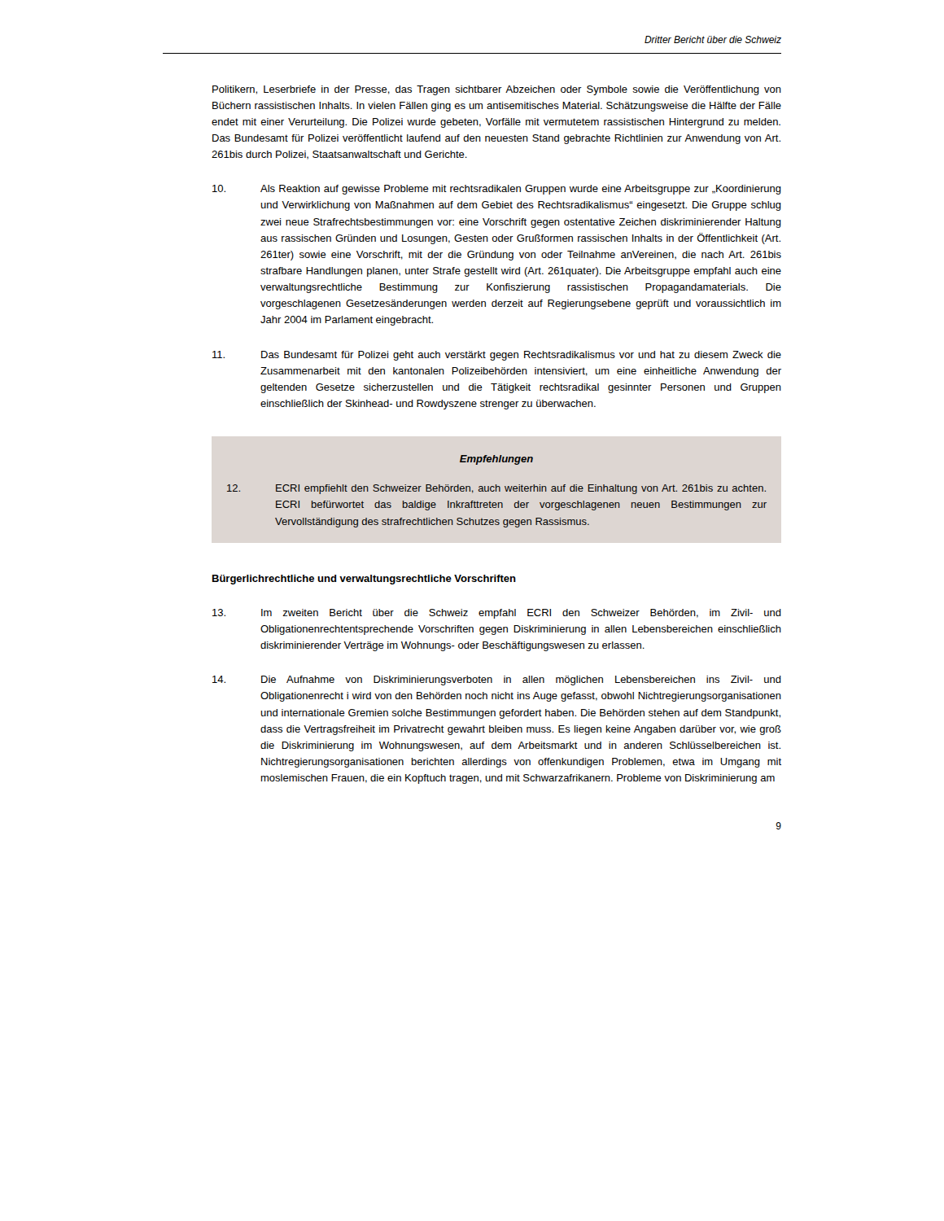Dritter Bericht über die Schweiz
Politikern, Leserbriefe in der Presse, das Tragen sichtbarer Abzeichen oder Symbole sowie die Veröffentlichung von Büchern rassistischen Inhalts. In vielen Fällen ging es um antisemitisches Material. Schätzungsweise die Hälfte der Fälle endet mit einer Verurteilung. Die Polizei wurde gebeten, Vorfälle mit vermutetem rassistischen Hintergrund zu melden. Das Bundesamt für Polizei veröffentlicht laufend auf den neuesten Stand gebrachte Richtlinien zur Anwendung von Art. 261bis durch Polizei, Staatsanwaltschaft und Gerichte.
10.
Als Reaktion auf gewisse Probleme mit rechtsradikalen Gruppen wurde eine Arbeitsgruppe zur „Koordinierung und Verwirklichung von Maßnahmen auf dem Gebiet des Rechtsradikalismus“ eingesetzt. Die Gruppe schlug zwei neue Strafrechtsbestimmungen vor: eine Vorschrift gegen ostentative Zeichen diskriminierender Haltung aus rassischen Gründen und Losungen, Gesten oder Grußformen rassischen Inhalts in der Öffentlichkeit (Art. 261ter) sowie eine Vorschrift, mit der die Gründung von oder Teilnahme anVereinen, die nach Art. 261bis strafbare Handlungen planen, unter Strafe gestellt wird (Art. 261quater). Die Arbeitsgruppe empfahl auch eine verwaltungsrechtliche Bestimmung zur Konfiszierung rassistischen Propagandamaterials. Die vorgeschlagenen Gesetzesänderungen werden derzeit auf Regierungsebene geprüft und voraussichtlich im Jahr 2004 im Parlament eingebracht.
11.
Das Bundesamt für Polizei geht auch verstärkt gegen Rechtsradikalismus vor und hat zu diesem Zweck die Zusammenarbeit mit den kantonalen Polizeibehörden intensiviert, um eine einheitliche Anwendung der geltenden Gesetze sicherzustellen und die Tätigkeit rechtsradikal gesinnter Personen und Gruppen einschließlich der Skinhead- und Rowdyszene strenger zu überwachen.
Empfehlungen
12.
ECRI empfiehlt den Schweizer Behörden, auch weiterhin auf die Einhaltung von Art. 261bis zu achten. ECRI befürwortet das baldige Inkrafttreten der vorgeschlagenen neuen Bestimmungen zur Vervollständigung des strafrechtlichen Schutzes gegen Rassismus.
Bürgerlichrechtliche und verwaltungsrechtliche Vorschriften
13.
Im zweiten Bericht über die Schweiz empfahl ECRI den Schweizer Behörden, im Zivil- und Obligationenrechtentsprechende Vorschriften gegen Diskriminierung in allen Lebensbereichen einschließlich diskriminierender Verträge im Wohnungs- oder Beschäftigungswesen zu erlassen.
14.
Die Aufnahme von Diskriminierungsverboten in allen möglichen Lebensbereichen ins Zivil- und Obligationenrecht i wird von den Behörden noch nicht ins Auge gefasst, obwohl Nichtregierungsorganisationen und internationale Gremien solche Bestimmungen gefordert haben. Die Behörden stehen auf dem Standpunkt, dass die Vertragsfreiheit im Privatrecht gewahrt bleiben muss. Es liegen keine Angaben darüber vor, wie groß die Diskriminierung im Wohnungswesen, auf dem Arbeitsmarkt und in anderen Schlüsselbereichen ist. Nichtregierungsorganisationen berichten allerdings von offenkundigen Problemen, etwa im Umgang mit moslemischen Frauen, die ein Kopftuch tragen, und mit Schwarzafrikanern. Probleme von Diskriminierung am
9